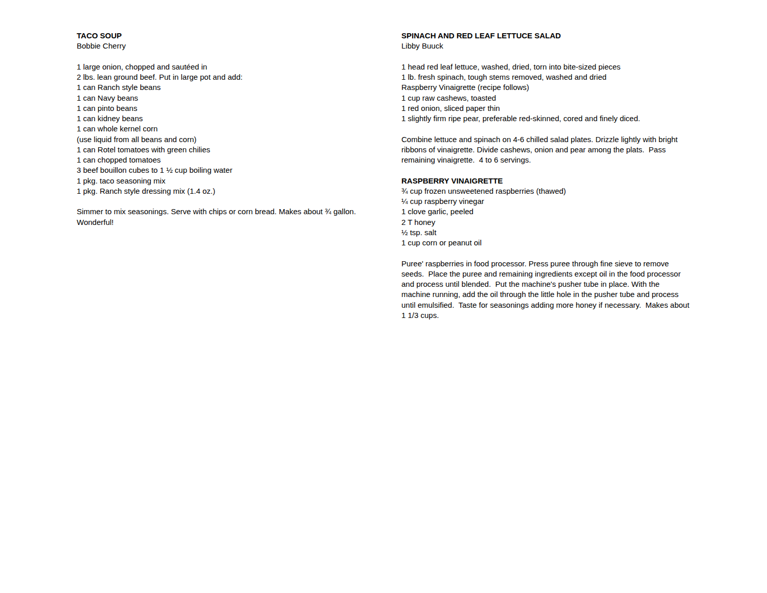Taco Soup
Bobbie Cherry
1 large onion, chopped and sautéed in
2 lbs. lean ground beef. Put in large pot and add:
1 can Ranch style beans
1 can Navy beans
1 can pinto beans
1 can kidney beans
1 can whole kernel corn
(use liquid from all beans and corn)
1 can Rotel tomatoes with green chilies
1 can chopped tomatoes
3 beef bouillon cubes to 1 ½ cup boiling water
1 pkg. taco seasoning mix
1 pkg. Ranch style dressing mix (1.4 oz.)
Simmer to mix seasonings. Serve with chips or corn bread. Makes about ¾ gallon. Wonderful!
Spinach and Red Leaf Lettuce Salad
Libby Buuck
1 head red leaf lettuce, washed, dried, torn into bite-sized pieces
1 lb. fresh spinach, tough stems removed, washed and dried
Raspberry Vinaigrette (recipe follows)
1 cup raw cashews, toasted
1 red onion, sliced paper thin
1 slightly firm ripe pear, preferable red-skinned, cored and finely diced.
Combine lettuce and spinach on 4-6 chilled salad plates. Drizzle lightly with bright ribbons of vinaigrette. Divide cashews, onion and pear among the plats. Pass remaining vinaigrette. 4 to 6 servings.
Raspberry Vinaigrette
¾ cup frozen unsweetened raspberries (thawed)
¼ cup raspberry vinegar
1 clove garlic, peeled
2 T honey
½ tsp. salt
1 cup corn or peanut oil
Puree' raspberries in food processor. Press puree through fine sieve to remove seeds. Place the puree and remaining ingredients except oil in the food processor and process until blended. Put the machine's pusher tube in place. With the machine running, add the oil through the little hole in the pusher tube and process until emulsified. Taste for seasonings adding more honey if necessary. Makes about 1 1/3 cups.